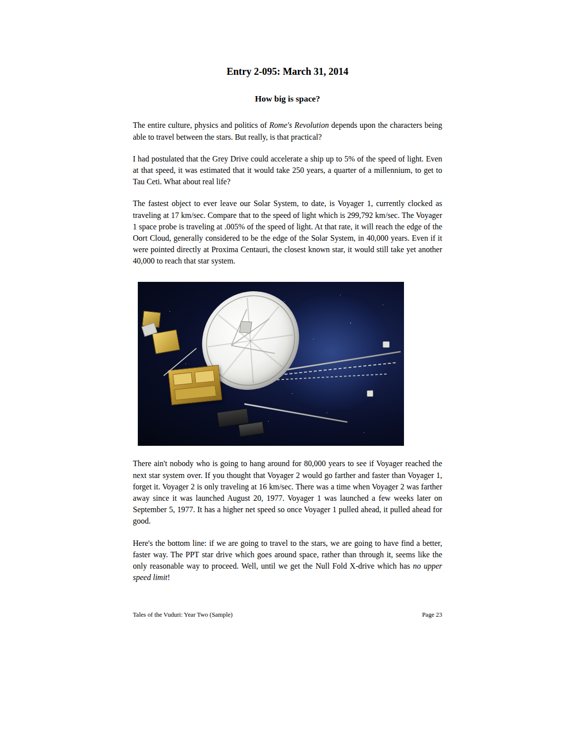Entry 2-095: March 31, 2014
How big is space?
The entire culture, physics and politics of Rome's Revolution depends upon the characters being able to travel between the stars. But really, is that practical?
I had postulated that the Grey Drive could accelerate a ship up to 5% of the speed of light. Even at that speed, it was estimated that it would take 250 years, a quarter of a millennium, to get to Tau Ceti. What about real life?
The fastest object to ever leave our Solar System, to date, is Voyager 1, currently clocked as traveling at 17 km/sec. Compare that to the speed of light which is 299,792 km/sec. The Voyager 1 space probe is traveling at .005% of the speed of light. At that rate, it will reach the edge of the Oort Cloud, generally considered to be the edge of the Solar System, in 40,000 years. Even if it were pointed directly at Proxima Centauri, the closest known star, it would still take yet another 40,000 to reach that star system.
There ain't nobody who is going to hang around for 80,000 years to see if Voyager reached the next star system over. If you thought that Voyager 2 would go farther and faster than Voyager 1, forget it. Voyager 2 is only traveling at 16 km/sec. There was a time when Voyager 2 was farther away since it was launched August 20, 1977. Voyager 1 was launched a few weeks later on September 5, 1977. It has a higher net speed so once Voyager 1 pulled ahead, it pulled ahead for good.
Here's the bottom line: if we are going to travel to the stars, we are going to have find a better, faster way. The PPT star drive which goes around space, rather than through it, seems like the only reasonable way to proceed. Well, until we get the Null Fold X-drive which has no upper speed limit!
Tales of the Vuduri: Year Two (Sample)
Page 23